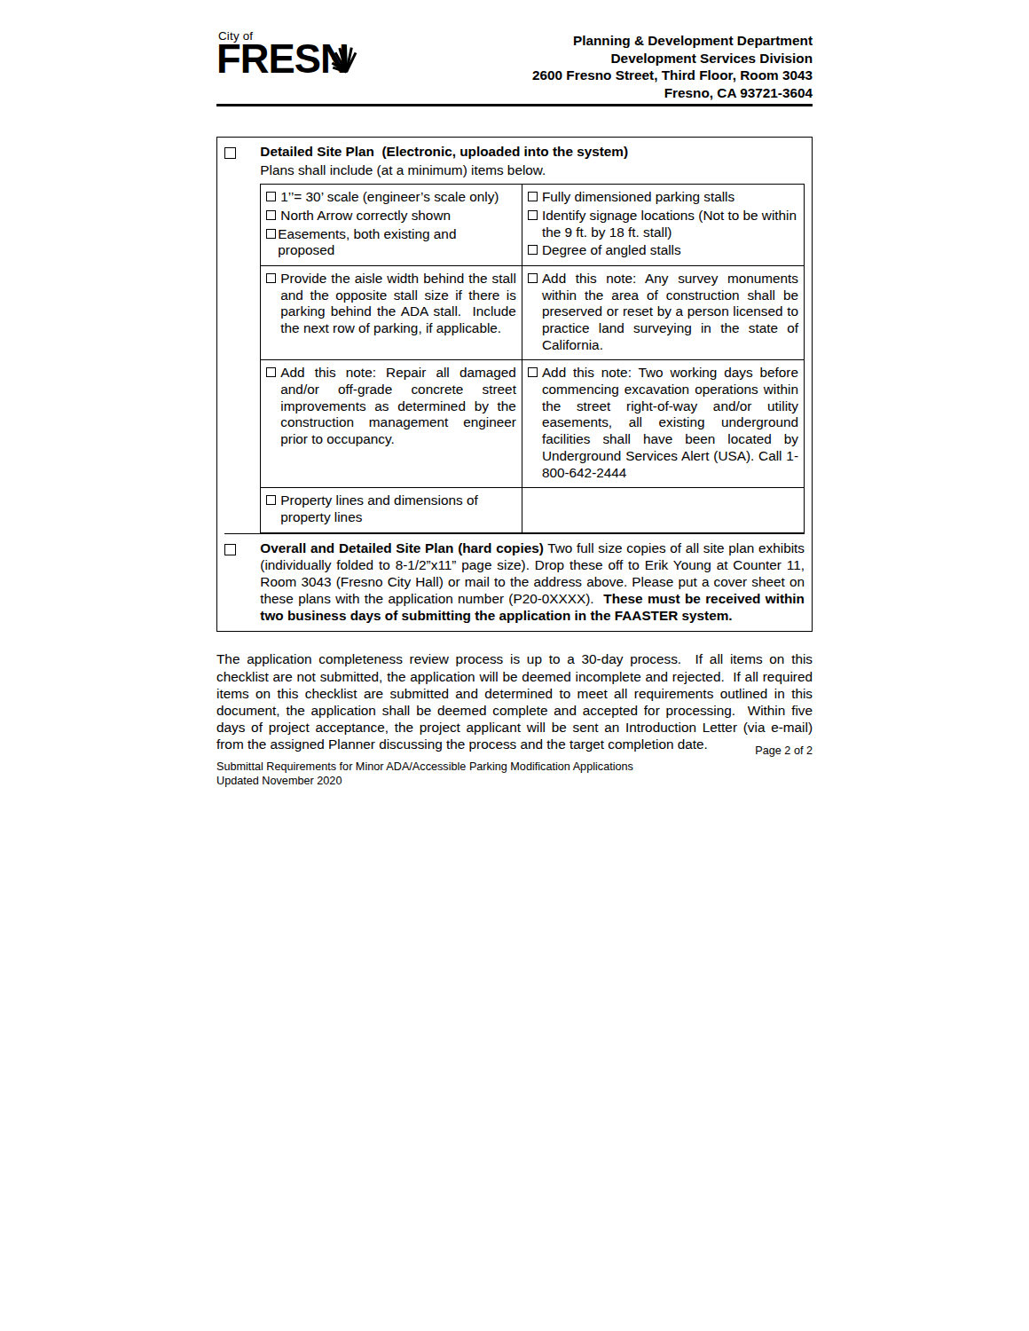City of
FRESN
Planning & Development Department
Development Services Division
2600 Fresno Street, Third Floor, Room 3043
Fresno, CA 93721-3604
Detailed Site Plan (Electronic, uploaded into the system)
Plans shall include (at a minimum) items below.
| 1’’= 30’ scale (engineer’s scale only) North Arrow correctly shown Easements, both existing and proposed | Fully dimensioned parking stalls Identify signage locations (Not to be within the 9 ft. by 18 ft. stall) Degree of angled stalls |
| Provide the aisle width behind the stall and the opposite stall size if there is parking behind the ADA stall. Include the next row of parking, if applicable. | Add this note: Any survey monuments within the area of construction shall be preserved or reset by a person licensed to practice land surveying in the state of California. |
| Add this note: Repair all damaged and/or off-grade concrete street improvements as determined by the construction management engineer prior to occupancy. | Add this note: Two working days before commencing excavation operations within the street right-of-way and/or utility easements, all existing underground facilities shall have been located by Underground Services Alert (USA). Call 1-800-642-2444 |
| Property lines and dimensions of property lines | |
Overall and Detailed Site Plan (hard copies) Two full size copies of all site plan exhibits (individually folded to 8-1/2”x11” page size). Drop these off to Erik Young at Counter 11, Room 3043 (Fresno City Hall) or mail to the address above. Please put a cover sheet on these plans with the application number (P20-0XXXX). These must be received within two business days of submitting the application in the FAASTER system.
The application completeness review process is up to a 30-day process. If all items on this checklist are not submitted, the application will be deemed incomplete and rejected. If all required items on this checklist are submitted and determined to meet all requirements outlined in this document, the application shall be deemed complete and accepted for processing. Within five days of project acceptance, the project applicant will be sent an Introduction Letter (via e-mail) from the assigned Planner discussing the process and the target completion date.
Page 2 of 2
Submittal Requirements for Minor ADA/Accessible Parking Modification Applications
Updated November 2020